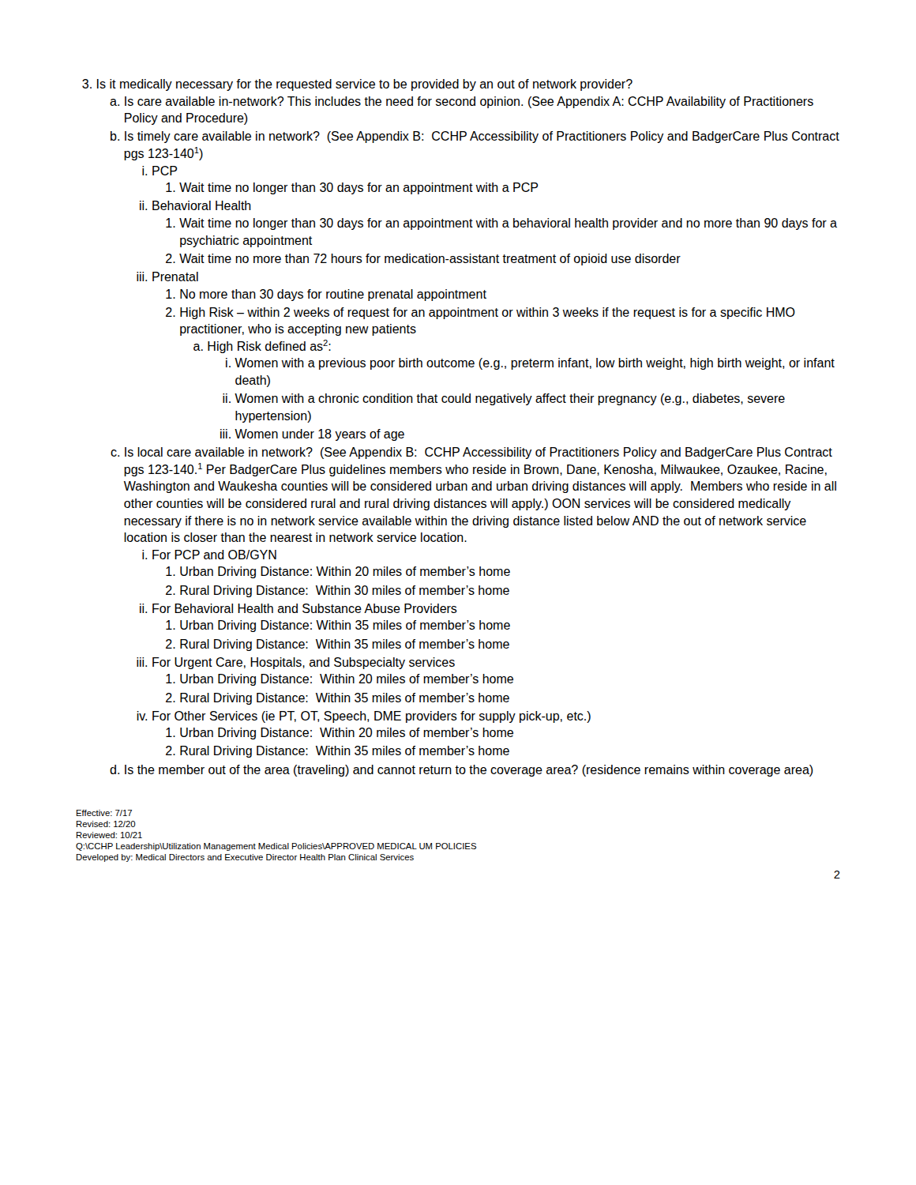Is it medically necessary for the requested service to be provided by an out of network provider?
Is care available in-network? This includes the need for second opinion. (See Appendix A: CCHP Availability of Practitioners Policy and Procedure)
Is timely care available in network? (See Appendix B: CCHP Accessibility of Practitioners Policy and BadgerCare Plus Contract pgs 123-1401)
PCP
Wait time no longer than 30 days for an appointment with a PCP
Behavioral Health
Wait time no longer than 30 days for an appointment with a behavioral health provider and no more than 90 days for a psychiatric appointment
Wait time no more than 72 hours for medication-assistant treatment of opioid use disorder
Prenatal
No more than 30 days for routine prenatal appointment
High Risk – within 2 weeks of request for an appointment or within 3 weeks if the request is for a specific HMO practitioner, who is accepting new patients
High Risk defined as2:
Women with a previous poor birth outcome (e.g., preterm infant, low birth weight, high birth weight, or infant death)
Women with a chronic condition that could negatively affect their pregnancy (e.g., diabetes, severe hypertension)
Women under 18 years of age
Is local care available in network? (See Appendix B: CCHP Accessibility of Practitioners Policy and BadgerCare Plus Contract pgs 123-140.1 Per BadgerCare Plus guidelines members who reside in Brown, Dane, Kenosha, Milwaukee, Ozaukee, Racine, Washington and Waukesha counties will be considered urban and urban driving distances will apply. Members who reside in all other counties will be considered rural and rural driving distances will apply.) OON services will be considered medically necessary if there is no in network service available within the driving distance listed below AND the out of network service location is closer than the nearest in network service location.
For PCP and OB/GYN
Urban Driving Distance: Within 20 miles of member’s home
Rural Driving Distance: Within 30 miles of member’s home
For Behavioral Health and Substance Abuse Providers
Urban Driving Distance: Within 35 miles of member’s home
Rural Driving Distance: Within 35 miles of member’s home
For Urgent Care, Hospitals, and Subspecialty services
Urban Driving Distance: Within 20 miles of member’s home
Rural Driving Distance: Within 35 miles of member’s home
For Other Services (ie PT, OT, Speech, DME providers for supply pick-up, etc.)
Urban Driving Distance: Within 20 miles of member’s home
Rural Driving Distance: Within 35 miles of member’s home
Is the member out of the area (traveling) and cannot return to the coverage area? (residence remains within coverage area)
Effective: 7/17
Revised: 12/20
Reviewed: 10/21
Q:\CCHP Leadership\Utilization Management Medical Policies\APPROVED MEDICAL UM POLICIES
Developed by: Medical Directors and Executive Director Health Plan Clinical Services
2